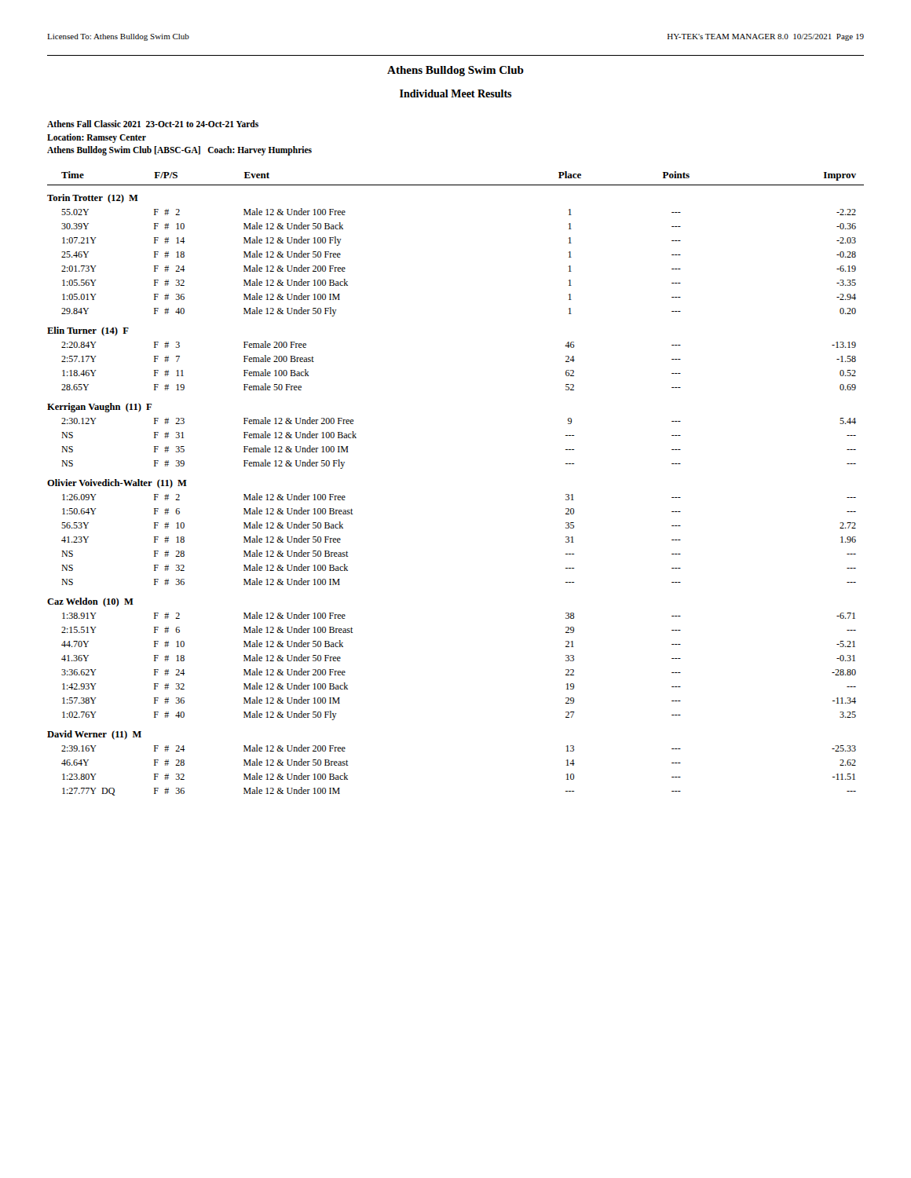Licensed To: Athens Bulldog Swim Club
HY-TEK's TEAM MANAGER 8.0 10/25/2021 Page 19
Athens Bulldog Swim Club
Individual Meet Results
Athens Fall Classic 2021 23-Oct-21 to 24-Oct-21 Yards
Location: Ramsey Center
Athens Bulldog Swim Club [ABSC-GA] Coach: Harvey Humphries
| Time | F/P/S | Event | Place | Points | Improv |
| --- | --- | --- | --- | --- | --- |
| Torin Trotter (12) M |
| 55.02Y | F # 2 | Male 12 & Under 100 Free | 1 | --- | -2.22 |
| 30.39Y | F # 10 | Male 12 & Under 50 Back | 1 | --- | -0.36 |
| 1:07.21Y | F # 14 | Male 12 & Under 100 Fly | 1 | --- | -2.03 |
| 25.46Y | F # 18 | Male 12 & Under 50 Free | 1 | --- | -0.28 |
| 2:01.73Y | F # 24 | Male 12 & Under 200 Free | 1 | --- | -6.19 |
| 1:05.56Y | F # 32 | Male 12 & Under 100 Back | 1 | --- | -3.35 |
| 1:05.01Y | F # 36 | Male 12 & Under 100 IM | 1 | --- | -2.94 |
| 29.84Y | F # 40 | Male 12 & Under 50 Fly | 1 | --- | 0.20 |
| Elin Turner (14) F |
| 2:20.84Y | F # 3 | Female 200 Free | 46 | --- | -13.19 |
| 2:57.17Y | F # 7 | Female 200 Breast | 24 | --- | -1.58 |
| 1:18.46Y | F # 11 | Female 100 Back | 62 | --- | 0.52 |
| 28.65Y | F # 19 | Female 50 Free | 52 | --- | 0.69 |
| Kerrigan Vaughn (11) F |
| 2:30.12Y | F # 23 | Female 12 & Under 200 Free | 9 | --- | 5.44 |
| NS | F # 31 | Female 12 & Under 100 Back | --- | --- | --- |
| NS | F # 35 | Female 12 & Under 100 IM | --- | --- | --- |
| NS | F # 39 | Female 12 & Under 50 Fly | --- | --- | --- |
| Olivier Voivedich-Walter (11) M |
| 1:26.09Y | F # 2 | Male 12 & Under 100 Free | 31 | --- | --- |
| 1:50.64Y | F # 6 | Male 12 & Under 100 Breast | 20 | --- | --- |
| 56.53Y | F # 10 | Male 12 & Under 50 Back | 35 | --- | 2.72 |
| 41.23Y | F # 18 | Male 12 & Under 50 Free | 31 | --- | 1.96 |
| NS | F # 28 | Male 12 & Under 50 Breast | --- | --- | --- |
| NS | F # 32 | Male 12 & Under 100 Back | --- | --- | --- |
| NS | F # 36 | Male 12 & Under 100 IM | --- | --- | --- |
| Caz Weldon (10) M |
| 1:38.91Y | F # 2 | Male 12 & Under 100 Free | 38 | --- | -6.71 |
| 2:15.51Y | F # 6 | Male 12 & Under 100 Breast | 29 | --- | --- |
| 44.70Y | F # 10 | Male 12 & Under 50 Back | 21 | --- | -5.21 |
| 41.36Y | F # 18 | Male 12 & Under 50 Free | 33 | --- | -0.31 |
| 3:36.62Y | F # 24 | Male 12 & Under 200 Free | 22 | --- | -28.80 |
| 1:42.93Y | F # 32 | Male 12 & Under 100 Back | 19 | --- | --- |
| 1:57.38Y | F # 36 | Male 12 & Under 100 IM | 29 | --- | -11.34 |
| 1:02.76Y | F # 40 | Male 12 & Under 50 Fly | 27 | --- | 3.25 |
| David Werner (11) M |
| 2:39.16Y | F # 24 | Male 12 & Under 200 Free | 13 | --- | -25.33 |
| 46.64Y | F # 28 | Male 12 & Under 50 Breast | 14 | --- | 2.62 |
| 1:23.80Y | F # 32 | Male 12 & Under 100 Back | 10 | --- | -11.51 |
| 1:27.77Y DQ | F # 36 | Male 12 & Under 100 IM | --- | --- | --- |